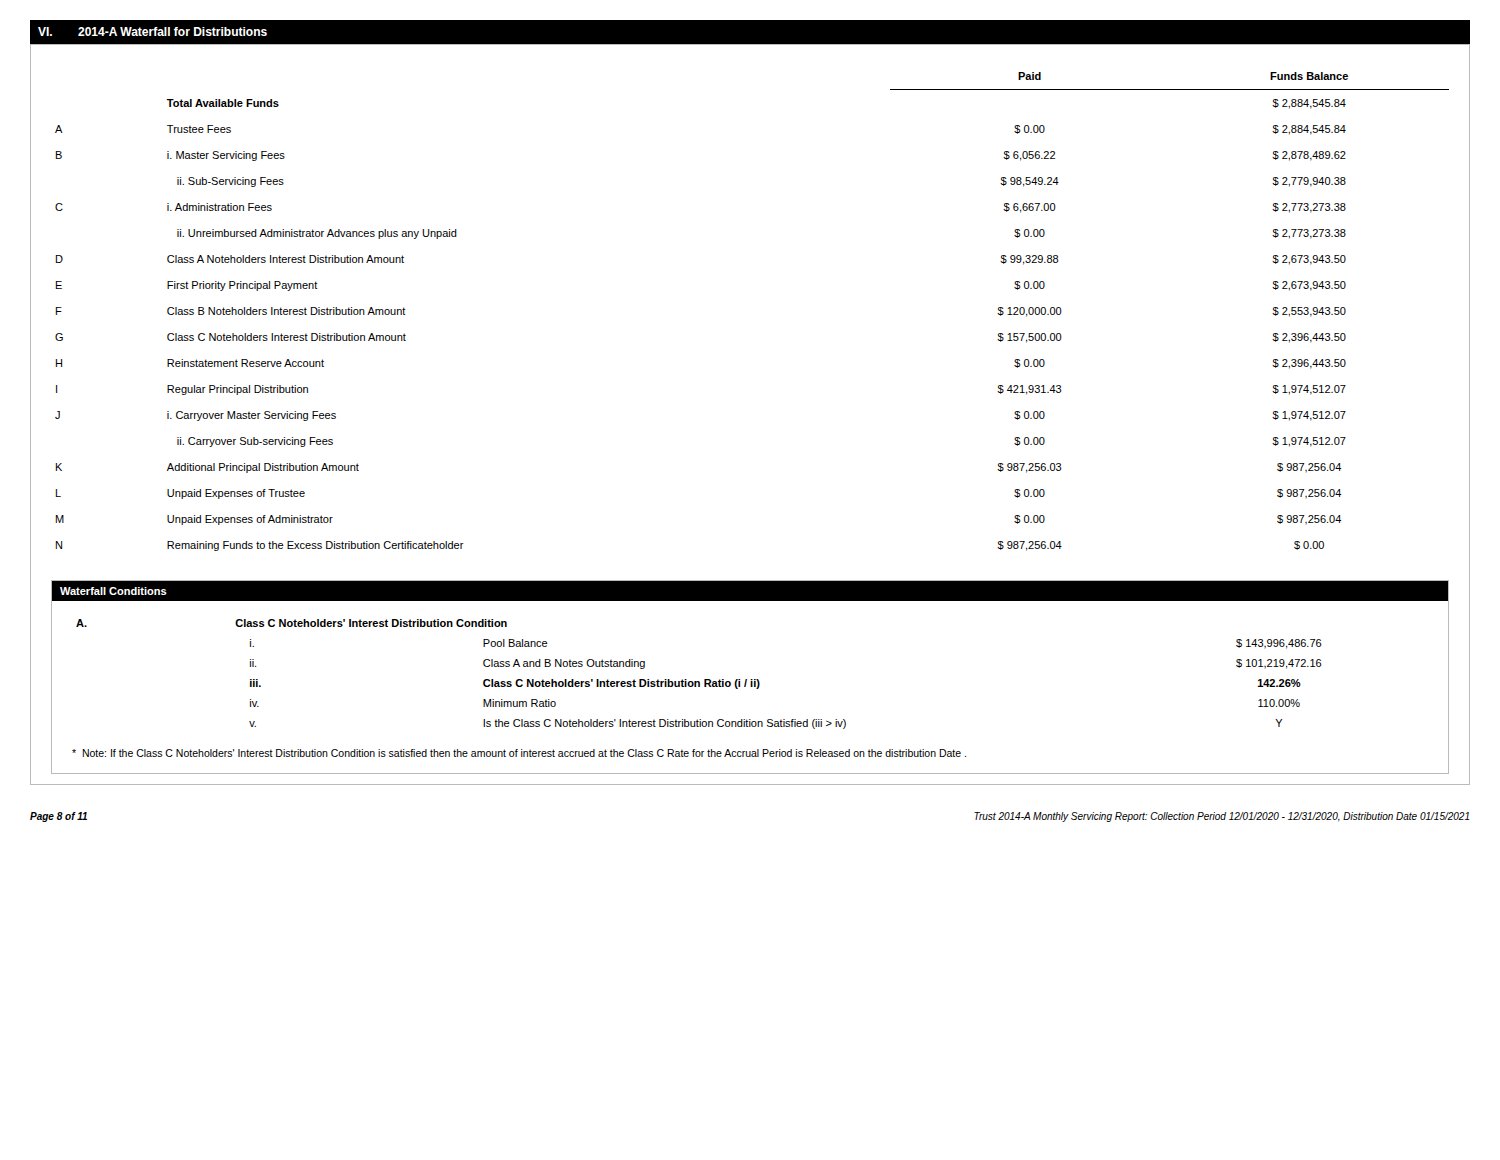VI. 2014-A Waterfall for Distributions
| | | Paid | Funds Balance |
| | Total Available Funds | | $ 2,884,545.84 |
| A | Trustee Fees | $ 0.00 | $ 2,884,545.84 |
| B | i. Master Servicing Fees | $ 6,056.22 | $ 2,878,489.62 |
| | ii. Sub-Servicing Fees | $ 98,549.24 | $ 2,779,940.38 |
| C | i. Administration Fees | $ 6,667.00 | $ 2,773,273.38 |
| | ii. Unreimbursed Administrator Advances plus any Unpaid | $ 0.00 | $ 2,773,273.38 |
| D | Class A Noteholders Interest Distribution Amount | $ 99,329.88 | $ 2,673,943.50 |
| E | First Priority Principal Payment | $ 0.00 | $ 2,673,943.50 |
| F | Class B Noteholders Interest Distribution Amount | $ 120,000.00 | $ 2,553,943.50 |
| G | Class C Noteholders Interest Distribution Amount | $ 157,500.00 | $ 2,396,443.50 |
| H | Reinstatement Reserve Account | $ 0.00 | $ 2,396,443.50 |
| I | Regular Principal Distribution | $ 421,931.43 | $ 1,974,512.07 |
| J | i. Carryover Master Servicing Fees | $ 0.00 | $ 1,974,512.07 |
| | ii. Carryover Sub-servicing Fees | $ 0.00 | $ 1,974,512.07 |
| K | Additional Principal Distribution Amount | $ 987,256.03 | $ 987,256.04 |
| L | Unpaid Expenses of Trustee | $ 0.00 | $ 987,256.04 |
| M | Unpaid Expenses of Administrator | $ 0.00 | $ 987,256.04 |
| N | Remaining Funds to the Excess Distribution Certificateholder | $ 987,256.04 | $ 0.00 |
Waterfall Conditions
| A. | Class C Noteholders' Interest Distribution Condition | |
| | i. | Pool Balance | $ 143,996,486.76 |
| | ii. | Class A and B Notes Outstanding | $ 101,219,472.16 |
| | iii. | Class C Noteholders' Interest Distribution Ratio (i / ii) | 142.26% |
| | iv. | Minimum Ratio | 110.00% |
| | v. | Is the Class C Noteholders' Interest Distribution Condition Satisfied (iii > iv) | Y |
* Note: If the Class C Noteholders' Interest Distribution Condition is satisfied then the amount of interest accrued at the Class C Rate for the Accrual Period is Released on the distribution Date .
Page 8 of 11
Trust 2014-A Monthly Servicing Report: Collection Period 12/01/2020 - 12/31/2020, Distribution Date 01/15/2021